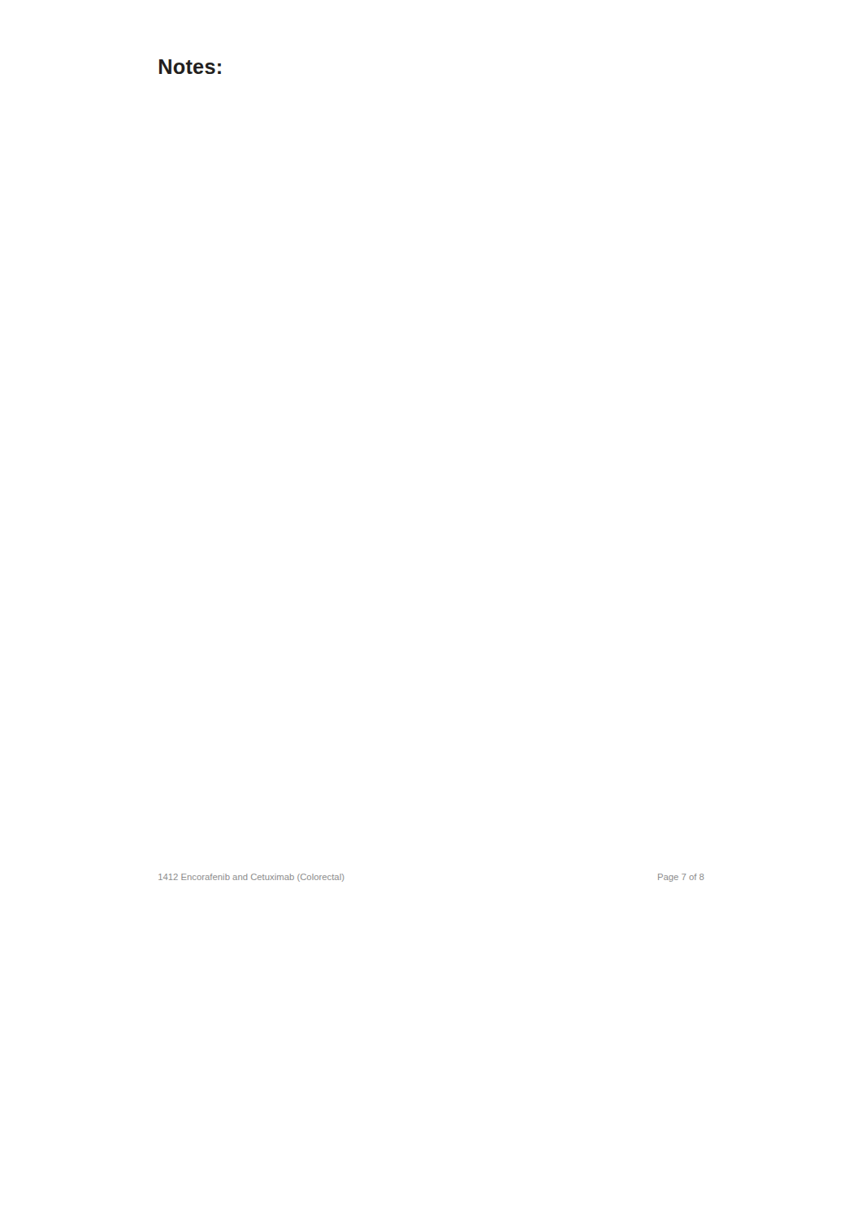Notes:
1412 Encorafenib and Cetuximab (Colorectal) Page 7 of 8